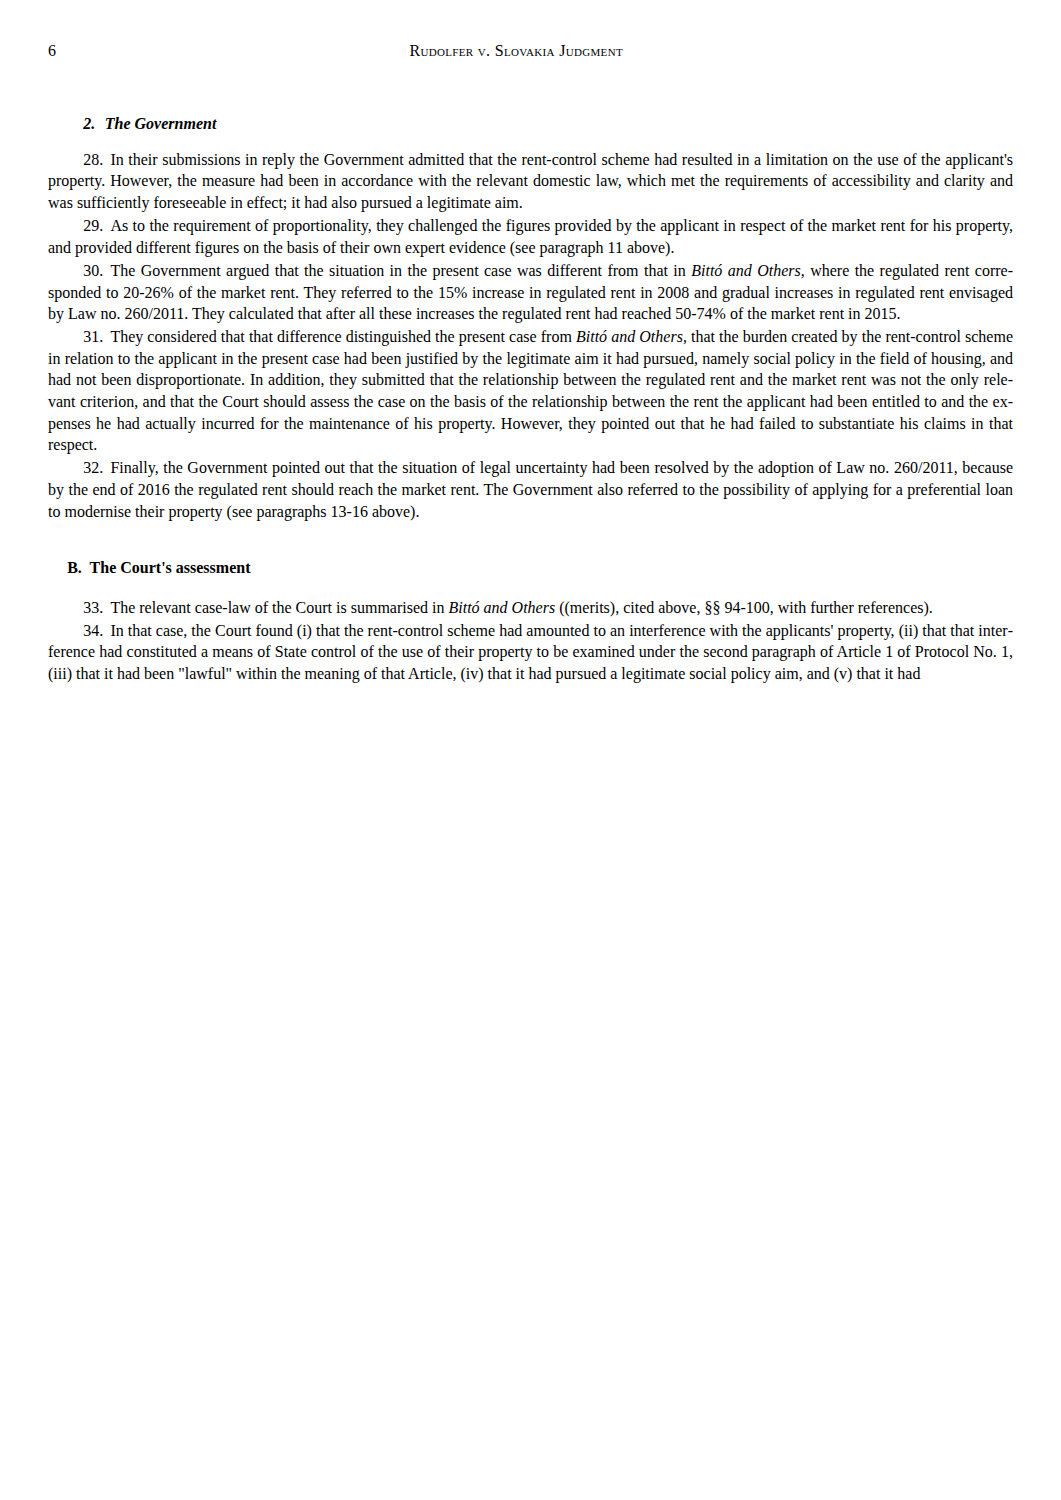6 Rudolfer v. Slovakia Judgment
2. The Government
28. In their submissions in reply the Government admitted that the rent-control scheme had resulted in a limitation on the use of the applicant's property. However, the measure had been in accordance with the relevant domestic law, which met the requirements of accessibility and clarity and was sufficiently foreseeable in effect; it had also pursued a legitimate aim.
29. As to the requirement of proportionality, they challenged the figures provided by the applicant in respect of the market rent for his property, and provided different figures on the basis of their own expert evidence (see paragraph 11 above).
30. The Government argued that the situation in the present case was different from that in Bittó and Others, where the regulated rent corresponded to 20-26% of the market rent. They referred to the 15% increase in regulated rent in 2008 and gradual increases in regulated rent envisaged by Law no. 260/2011. They calculated that after all these increases the regulated rent had reached 50-74% of the market rent in 2015.
31. They considered that that difference distinguished the present case from Bittó and Others, that the burden created by the rent-control scheme in relation to the applicant in the present case had been justified by the legitimate aim it had pursued, namely social policy in the field of housing, and had not been disproportionate. In addition, they submitted that the relationship between the regulated rent and the market rent was not the only relevant criterion, and that the Court should assess the case on the basis of the relationship between the rent the applicant had been entitled to and the expenses he had actually incurred for the maintenance of his property. However, they pointed out that he had failed to substantiate his claims in that respect.
32. Finally, the Government pointed out that the situation of legal uncertainty had been resolved by the adoption of Law no. 260/2011, because by the end of 2016 the regulated rent should reach the market rent. The Government also referred to the possibility of applying for a preferential loan to modernise their property (see paragraphs 13-16 above).
B. The Court's assessment
33. The relevant case-law of the Court is summarised in Bittó and Others ((merits), cited above, §§ 94-100, with further references).
34. In that case, the Court found (i) that the rent-control scheme had amounted to an interference with the applicants' property, (ii) that that interference had constituted a means of State control of the use of their property to be examined under the second paragraph of Article 1 of Protocol No. 1, (iii) that it had been "lawful" within the meaning of that Article, (iv) that it had pursued a legitimate social policy aim, and (v) that it had